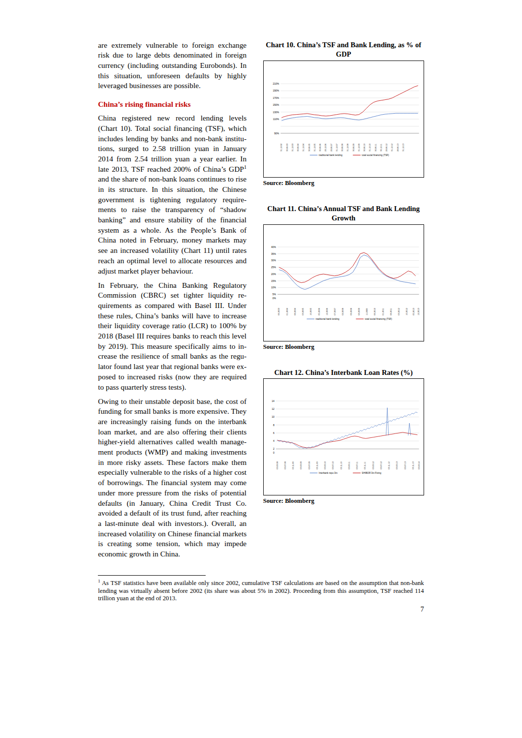are extremely vulnerable to foreign exchange risk due to large debts denominated in foreign currency (including outstanding Eurobonds). In this situation, unforeseen defaults by highly leveraged businesses are possible.
China’s rising financial risks
China registered new record lending levels (Chart 10). Total social financing (TSF), which includes lending by banks and non-bank institutions, surged to 2.58 trillion yuan in January 2014 from 2.54 trillion yuan a year earlier. In late 2013, TSF reached 200% of China’s GDP1 and the share of non-bank loans continues to rise in its structure. In this situation, the Chinese government is tightening regulatory requirements to raise the transparency of “shadow banking” and ensure stability of the financial system as a whole. As the People’s Bank of China noted in February, money markets may see an increased volatility (Chart 11) until rates reach an optimal level to allocate resources and adjust market player behaviour.
In February, the China Banking Regulatory Commission (CBRC) set tighter liquidity requirements as compared with Basel III. Under these rules, China’s banks will have to increase their liquidity coverage ratio (LCR) to 100% by 2018 (Basel III requires banks to reach this level by 2019). This measure specifically aims to increase the resilience of small banks as the regulator found last year that regional banks were exposed to increased risks (now they are required to pass quarterly stress tests).
Owing to their unstable deposit base, the cost of funding for small banks is more expensive. They are increasingly raising funds on the interbank loan market, and are also offering their clients higher-yield alternatives called wealth management products (WMP) and making investments in more risky assets. These factors make them especially vulnerable to the risks of a higher cost of borrowings. The financial system may come under more pressure from the risks of potential defaults (in January, China Credit Trust Co. avoided a default of its trust fund, after reaching a last-minute deal with investors.). Overall, an increased volatility on Chinese financial markets is creating some tension, which may impede economic growth in China.
Chart 10. China’s TSF and Bank Lending, as % of GDP
210% 190% 170% 150% 130% 110% 90% 31.12.02 30.06.03 31.12.03 30.06.04 31.12.04 30.06.05 31.12.05 30.06.06 29.12.06 29.06.07 31.12.07 30.06.08 31.12.08 30.06.09 31.12.09 30.06.10 31.12.10 30.06.11 30.12.11 29.06.12 31.12.12 28.06.13 31.12.13 traditional bank lending total social financing (TSF)
Source: Bloomberg
Chart 11. China’s Annual TSF and Bank Lending Growth
40% 35% 30% 25% 20% 15% 10% 5% 0% 06.2003 01.2004 08.2004 03.2005 10.2005 05.2006 12.2006 07.2007 02.2008 09.2008 04.2009 11.2009 06.2010 01.2011 08.2011 03.2012 10.2012 05.2013 12.2013 traditional bank lending total social financing (TSF)
Source: Bloomberg
Chart 12. China’s Interbank Loan Rates (%)
14 12 10 8 6 4 2 0 03.03.08 03.07.08 03.11.08 03.03.09 03.07.09 03.11.09 03.03.10 03.07.10 03.11.10 03.03.11 03.07.11 03.11.11 03.03.12 03.07.12 03.11.12 03.03.13 03.07.13 03.11.13 03.03.14 Interbank repo 3m SHIBOR 3m Fixing
Source: Bloomberg
1 As TSF statistics have been available only since 2002, cumulative TSF calculations are based on the assumption that non-bank lending was virtually absent before 2002 (its share was about 5% in 2002). Proceeding from this assumption, TSF reached 114 trillion yuan at the end of 2013.
7